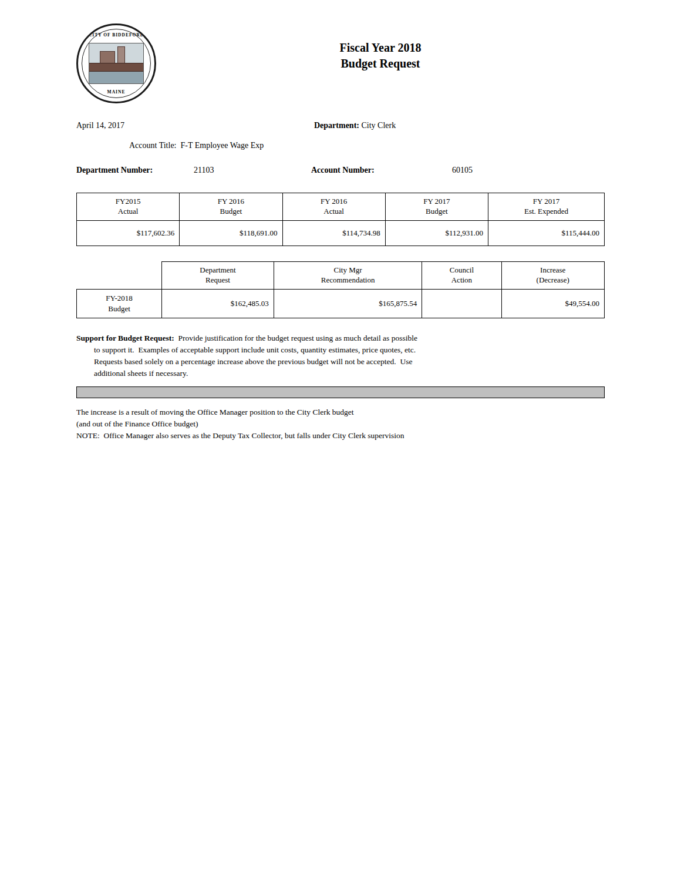City of Biddeford
Maine
Fiscal Year 2018
Budget Request
April 14, 2017
Department: City Clerk
Account Title: F-T Employee Wage Exp
Department Number:
21103
Account Number:
60105
| FY2015 Actual | FY 2016 Budget | FY 2016 Actual | FY 2017 Budget | FY 2017 Est. Expended |
| --- | --- | --- | --- | --- |
| $117,602.36 | $118,691.00 | $114,734.98 | $112,931.00 | $115,444.00 |
| | Department Request | City Mgr Recommendation | Council Action | Increase (Decrease) |
| --- | --- | --- | --- | --- |
| FY-2018 Budget | $162,485.03 | $165,875.54 | | $49,554.00 |
Support for Budget Request: Provide justification for the budget request using as much detail as possible
to support it. Examples of acceptable support include unit costs, quantity estimates, price quotes, etc.
Requests based solely on a percentage increase above the previous budget will not be accepted. Use
additional sheets if necessary.
The increase is a result of moving the Office Manager position to the City Clerk budget
(and out of the Finance Office budget)
NOTE: Office Manager also serves as the Deputy Tax Collector, but falls under City Clerk supervision